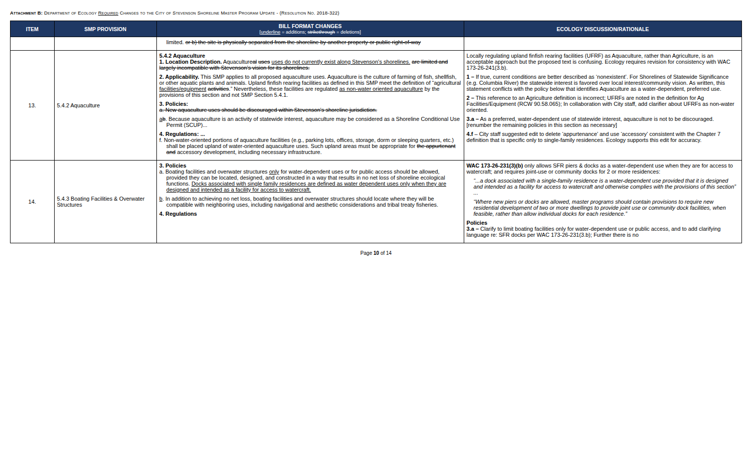Attachment B: Department of Ecology Required Changes to the City of Stevenson Shoreline Master Program Update - (Resolution No. 2018-322)
| ITEM | SMP PROVISION | BILL FORMAT CHANGES [ underline = additions; strikethrough = deletions] | ECOLOGY DISCUSSION/RATIONALE |
| --- | --- | --- | --- |
| | | limited. or b) the site is physically separated from the shoreline by another property or public right-of-way | |
| 13. | 5.4.2 Aquaculture | 5.4.2 Aquaculture 1. Location Description. Aquaculture al uses uses do not currently exist along Stevenson's shorelines. are limited and largely incompatible with Stevenson's vision for its shorelines. 2. Applicability. This SMP applies to all proposed aquaculture uses. Aquaculture is the culture of farming of fish, shellfish, or other aquatic plants and animals. Upland finfish rearing facilities as defined in this SMP meet the definition of “agricultural facilities/equipment activities .” Nevertheless, these facilities are regulated as non-water oriented aquaculture by the provisions of this section and not SMP Section 5.4.1. 3. Policies: a. New aquaculture uses should be discouraged within Stevenson's shoreline jurisdiction. a b . Because aquaculture is an activity of statewide interest, aquaculture may be considered as a Shoreline Conditional Use Permit (SCUP)... 4. Regulations: ... f. Non-water-oriented portions of aquaculture facilities (e.g., parking lots, offices, storage, dorm or sleeping quarters, etc.) shall be placed upland of water-oriented aquaculture uses. Such upland areas must be appropriate for the appurtenant and accessory development, including necessary infrastructure. | Locally regulating upland finfish rearing facilities (UFRF) as Aquaculture, rather than Agriculture, is an acceptable approach but the proposed text is confusing. Ecology requires revision for consistency with WAC 173-26-241(3.b). 1 – If true, current conditions are better described as ‘nonexistent’. For Shorelines of Statewide Significance (e.g. Columbia River) the statewide interest is favored over local interest/community vision. As written, this statement conflicts with the policy below that identifies Aquaculture as a water-dependent, preferred use. 2 – This reference to an Agriculture definition is incorrect; UFRFs are noted in the definition for Ag Facilities/Equipment (RCW 90.58.065); In collaboration with City staff, add clarifier about UFRFs as non-water oriented. 3.a – As a preferred, water-dependent use of statewide interest, aquaculture is not to be discouraged. [renumber the remaining policies in this section as necessary] 4.f – City staff suggested edit to delete ‘appurtenance’ and use ‘accessory’ consistent with the Chapter 7 definition that is specific only to single-family residences. Ecology supports this edit for accuracy. |
| 14. | 5.4.3 Boating Facilities & Overwater Structures | 3. Policies a. Boating facilities and overwater structures only for water-dependent uses or for public access should be allowed, provided they can be located, designed, and constructed in a way that results in no net loss of shoreline ecological functions. Docks associated with single family residences are defined as water dependent uses only when they are designed and intended as a facility for access to watercraft. b . In addition to achieving no net loss, boating facilities and overwater structures should locate where they will be compatible with neighboring uses, including navigational and aesthetic considerations and tribal treaty fisheries. 4. Regulations | WAC 173-26-231(3)(b) only allows SFR piers & docks as a water-dependent use when they are for access to watercraft; and requires joint-use or community docks for 2 or more residences: “...a dock associated with a single-family residence is a water-dependent use provided that it is designed and intended as a facility for access to watercraft and otherwise complies with the provisions of this section” ... “Where new piers or docks are allowed, master programs should contain provisions to require new residential development of two or more dwellings to provide joint use or community dock facilities, when feasible, rather than allow individual docks for each residence.” Policies 3.a – Clarify to limit boating facilities only for water-dependent use or public access, and to add clarifying language re: SFR docks per WAC 173-26-231(3.b); Further there is no |
Page 10 of 14